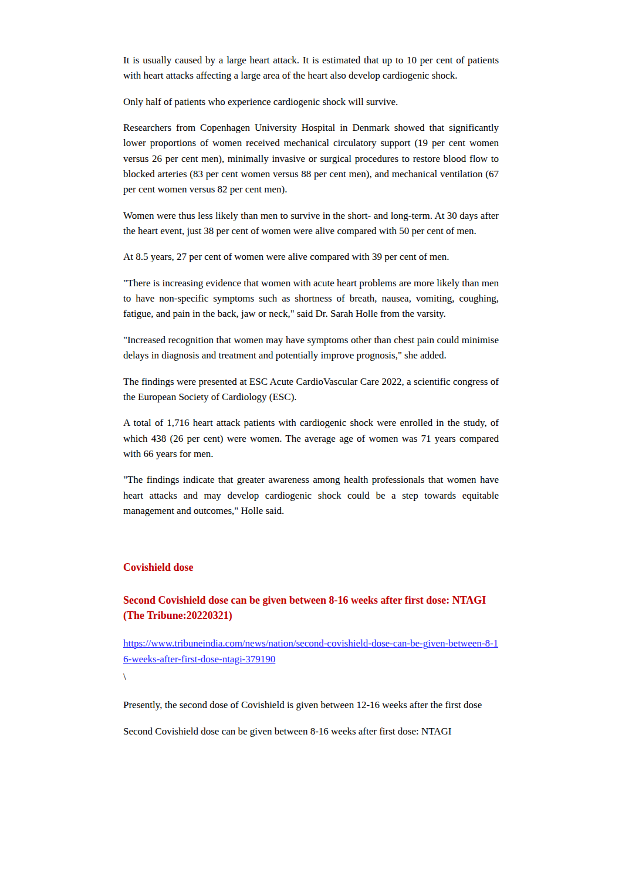It is usually caused by a large heart attack. It is estimated that up to 10 per cent of patients with heart attacks affecting a large area of the heart also develop cardiogenic shock.
Only half of patients who experience cardiogenic shock will survive.
Researchers from Copenhagen University Hospital in Denmark showed that significantly lower proportions of women received mechanical circulatory support (19 per cent women versus 26 per cent men), minimally invasive or surgical procedures to restore blood flow to blocked arteries (83 per cent women versus 88 per cent men), and mechanical ventilation (67 per cent women versus 82 per cent men).
Women were thus less likely than men to survive in the short- and long-term. At 30 days after the heart event, just 38 per cent of women were alive compared with 50 per cent of men.
At 8.5 years, 27 per cent of women were alive compared with 39 per cent of men.
"There is increasing evidence that women with acute heart problems are more likely than men to have non-specific symptoms such as shortness of breath, nausea, vomiting, coughing, fatigue, and pain in the back, jaw or neck," said Dr. Sarah Holle from the varsity.
"Increased recognition that women may have symptoms other than chest pain could minimise delays in diagnosis and treatment and potentially improve prognosis," she added.
The findings were presented at ESC Acute CardioVascular Care 2022, a scientific congress of the European Society of Cardiology (ESC).
A total of 1,716 heart attack patients with cardiogenic shock were enrolled in the study, of which 438 (26 per cent) were women. The average age of women was 71 years compared with 66 years for men.
"The findings indicate that greater awareness among health professionals that women have heart attacks and may develop cardiogenic shock could be a step towards equitable management and outcomes," Holle said.
Covishield dose
Second Covishield dose can be given between 8-16 weeks after first dose: NTAGI (The Tribune:20220321)
https://www.tribuneindia.com/news/nation/second-covishield-dose-can-be-given-between-8-16-weeks-after-first-dose-ntagi-379190
\
Presently, the second dose of Covishield is given between 12-16 weeks after the first dose
Second Covishield dose can be given between 8-16 weeks after first dose: NTAGI